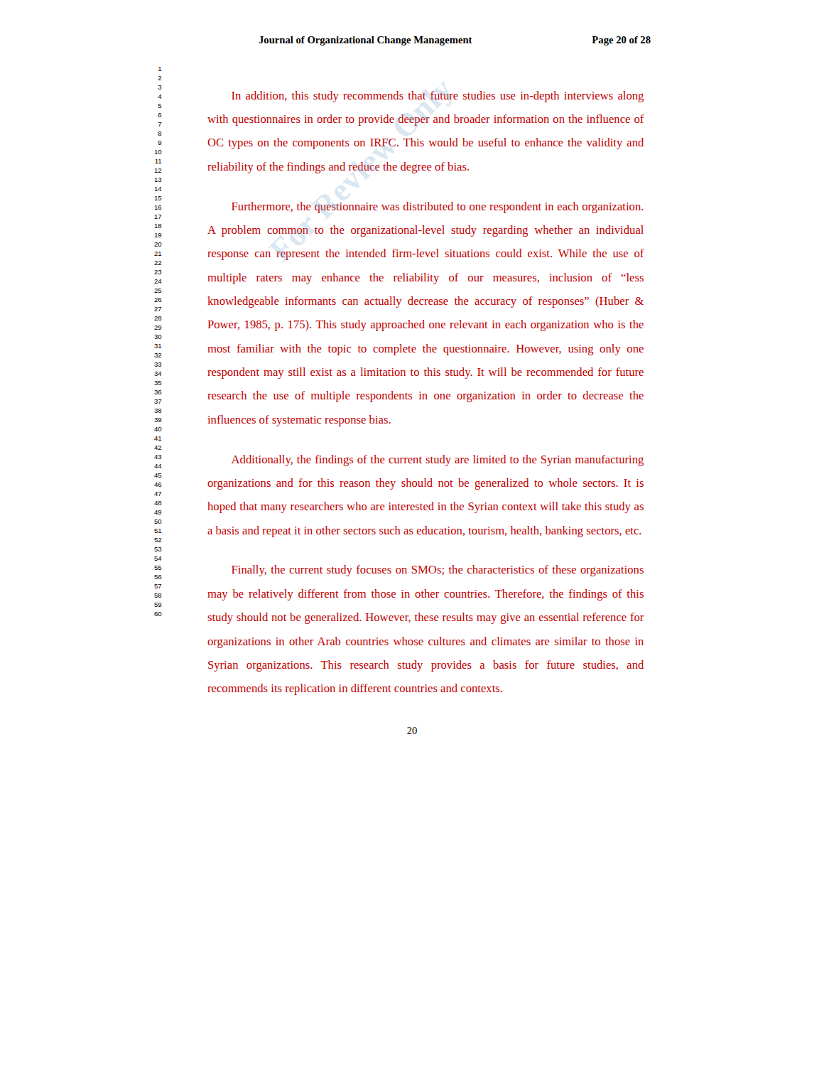Journal of Organizational Change Management Page 20 of 28
1
2
3
4
5
6
7
8
9
10
11
12
13
14
15
16
17
18
19
20
21
22
23
24
25
26
27
28
29
30
31
32
33
34
35
36
37
38
39
40
41
42
43
44
45
46
47
48
49
50
51
52
53
54
55
56
57
58
59
60
For Review Only
In addition, this study recommends that future studies use in-depth interviews along with questionnaires in order to provide deeper and broader information on the influence of OC types on the components on IRFC. This would be useful to enhance the validity and reliability of the findings and reduce the degree of bias.
Furthermore, the questionnaire was distributed to one respondent in each organization. A problem common to the organizational-level study regarding whether an individual response can represent the intended firm-level situations could exist. While the use of multiple raters may enhance the reliability of our measures, inclusion of “less knowledgeable informants can actually decrease the accuracy of responses” (Huber & Power, 1985, p. 175). This study approached one relevant in each organization who is the most familiar with the topic to complete the questionnaire. However, using only one respondent may still exist as a limitation to this study. It will be recommended for future research the use of multiple respondents in one organization in order to decrease the influences of systematic response bias.
Additionally, the findings of the current study are limited to the Syrian manufacturing organizations and for this reason they should not be generalized to whole sectors. It is hoped that many researchers who are interested in the Syrian context will take this study as a basis and repeat it in other sectors such as education, tourism, health, banking sectors, etc.
Finally, the current study focuses on SMOs; the characteristics of these organizations may be relatively different from those in other countries. Therefore, the findings of this study should not be generalized. However, these results may give an essential reference for organizations in other Arab countries whose cultures and climates are similar to those in Syrian organizations. This research study provides a basis for future studies, and recommends its replication in different countries and contexts.
20